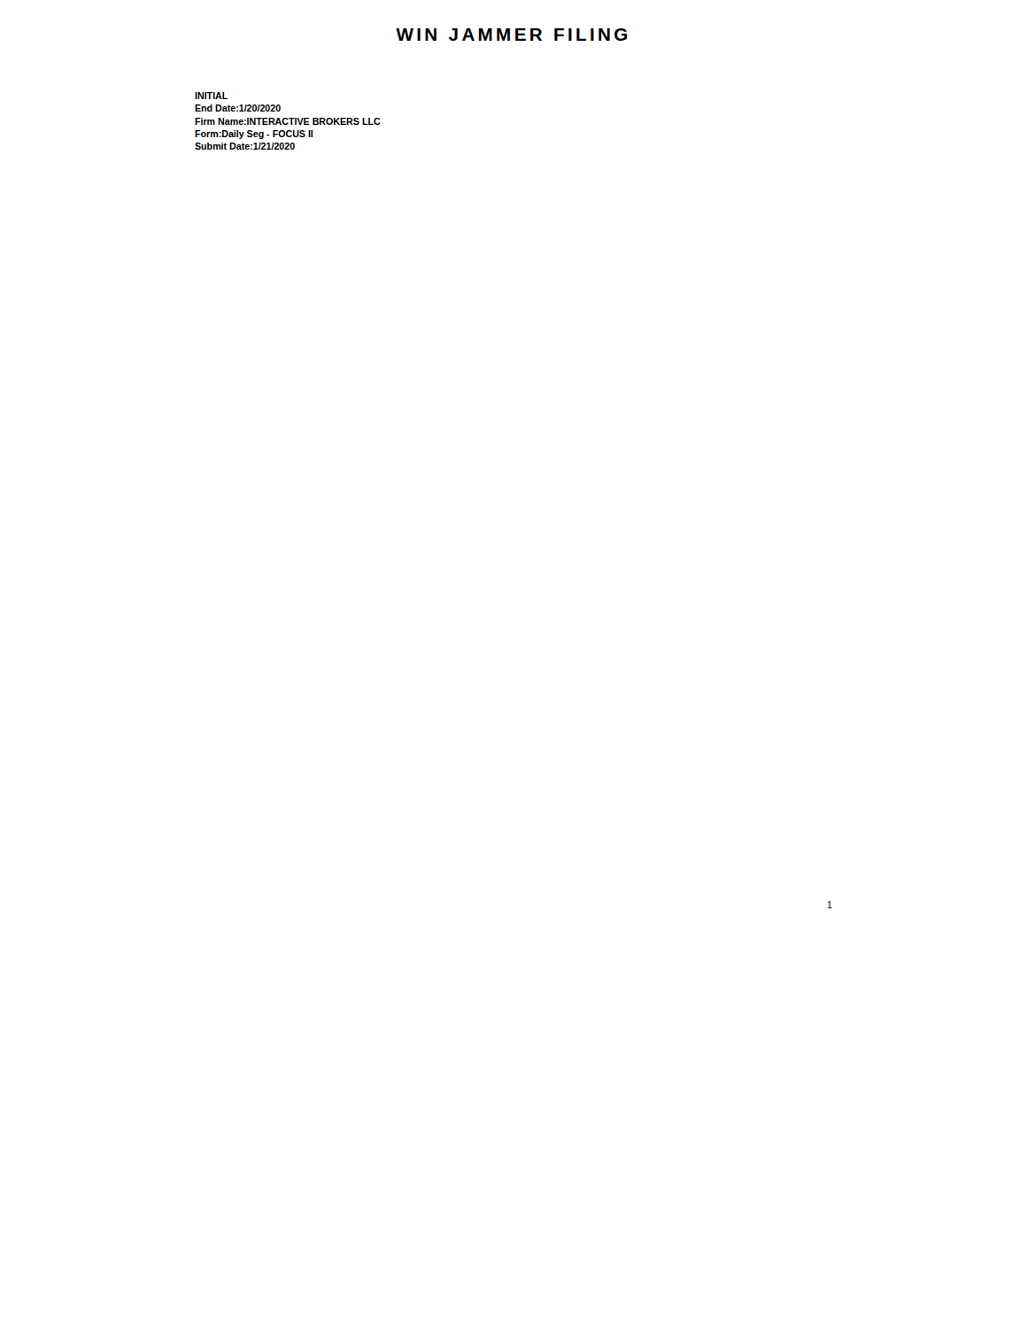WIN JAMMER FILING
INITIAL
End Date:1/20/2020
Firm Name:INTERACTIVE BROKERS LLC
Form:Daily Seg - FOCUS II
Submit Date:1/21/2020
1